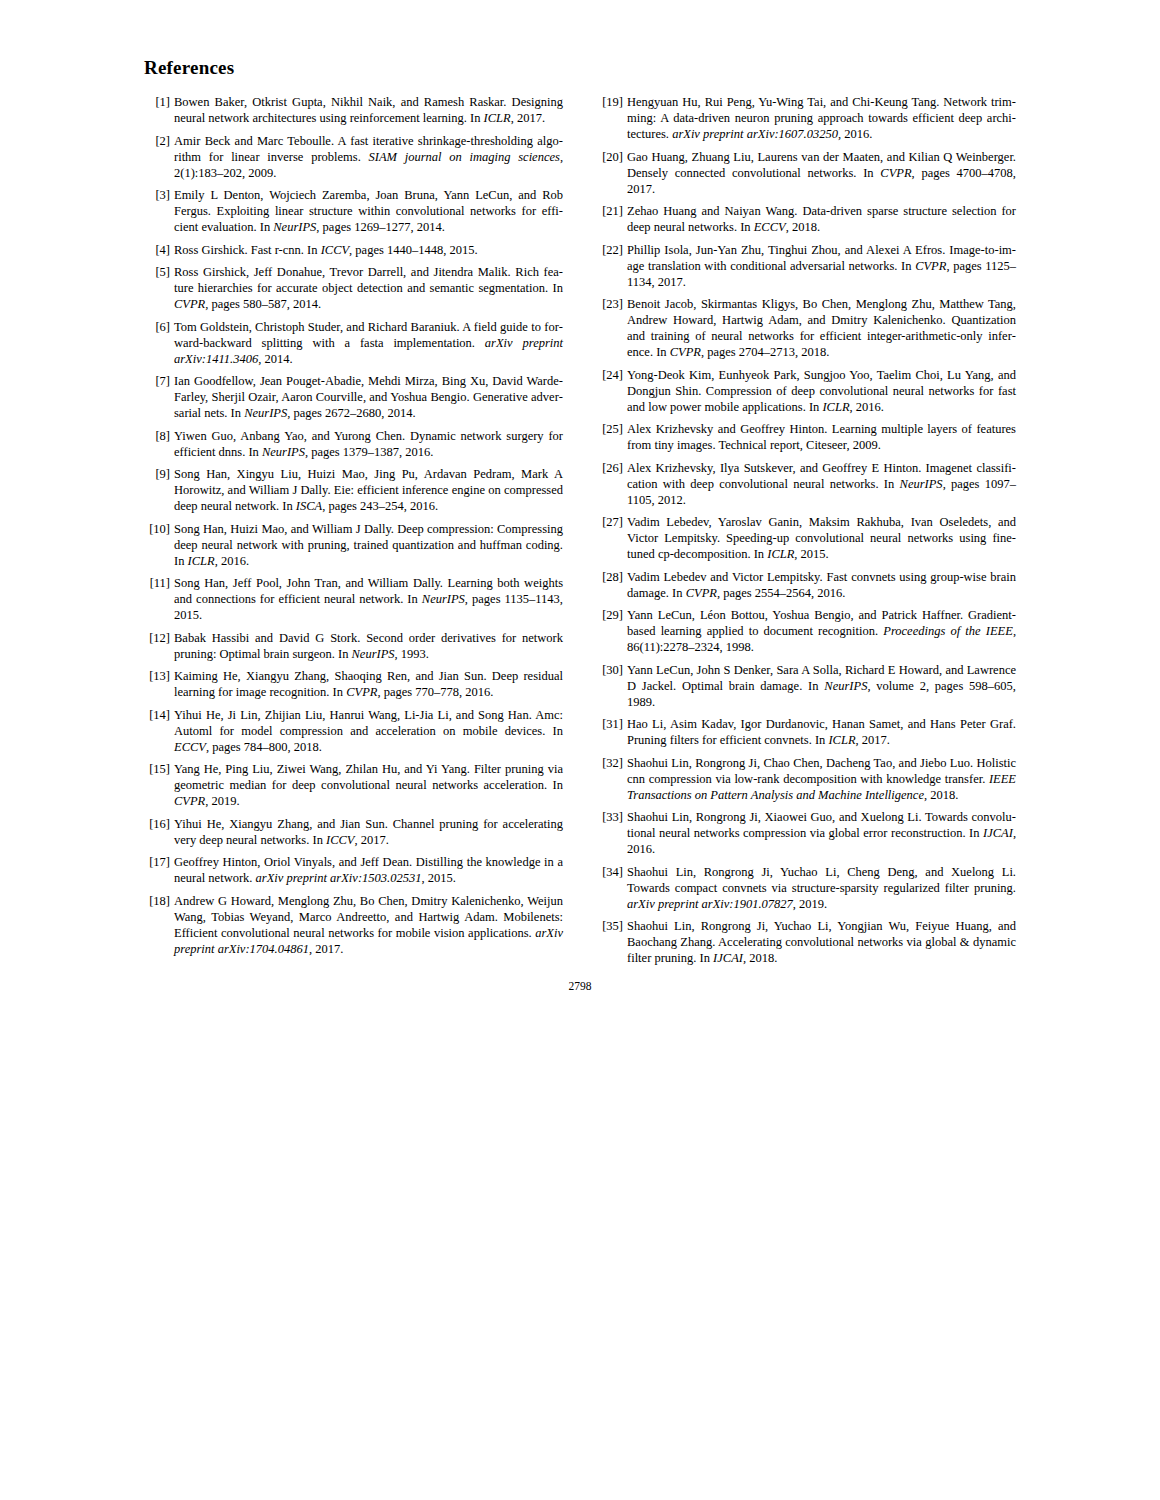References
[1] Bowen Baker, Otkrist Gupta, Nikhil Naik, and Ramesh Raskar. Designing neural network architectures using reinforcement learning. In ICLR, 2017.
[2] Amir Beck and Marc Teboulle. A fast iterative shrinkage-thresholding algorithm for linear inverse problems. SIAM journal on imaging sciences, 2(1):183–202, 2009.
[3] Emily L Denton, Wojciech Zaremba, Joan Bruna, Yann LeCun, and Rob Fergus. Exploiting linear structure within convolutional networks for efficient evaluation. In NeurIPS, pages 1269–1277, 2014.
[4] Ross Girshick. Fast r-cnn. In ICCV, pages 1440–1448, 2015.
[5] Ross Girshick, Jeff Donahue, Trevor Darrell, and Jitendra Malik. Rich feature hierarchies for accurate object detection and semantic segmentation. In CVPR, pages 580–587, 2014.
[6] Tom Goldstein, Christoph Studer, and Richard Baraniuk. A field guide to forward-backward splitting with a fasta implementation. arXiv preprint arXiv:1411.3406, 2014.
[7] Ian Goodfellow, Jean Pouget-Abadie, Mehdi Mirza, Bing Xu, David Warde-Farley, Sherjil Ozair, Aaron Courville, and Yoshua Bengio. Generative adversarial nets. In NeurIPS, pages 2672–2680, 2014.
[8] Yiwen Guo, Anbang Yao, and Yurong Chen. Dynamic network surgery for efficient dnns. In NeurIPS, pages 1379–1387, 2016.
[9] Song Han, Xingyu Liu, Huizi Mao, Jing Pu, Ardavan Pedram, Mark A Horowitz, and William J Dally. Eie: efficient inference engine on compressed deep neural network. In ISCA, pages 243–254, 2016.
[10] Song Han, Huizi Mao, and William J Dally. Deep compression: Compressing deep neural network with pruning, trained quantization and huffman coding. In ICLR, 2016.
[11] Song Han, Jeff Pool, John Tran, and William Dally. Learning both weights and connections for efficient neural network. In NeurIPS, pages 1135–1143, 2015.
[12] Babak Hassibi and David G Stork. Second order derivatives for network pruning: Optimal brain surgeon. In NeurIPS, 1993.
[13] Kaiming He, Xiangyu Zhang, Shaoqing Ren, and Jian Sun. Deep residual learning for image recognition. In CVPR, pages 770–778, 2016.
[14] Yihui He, Ji Lin, Zhijian Liu, Hanrui Wang, Li-Jia Li, and Song Han. Amc: Automl for model compression and acceleration on mobile devices. In ECCV, pages 784–800, 2018.
[15] Yang He, Ping Liu, Ziwei Wang, Zhilan Hu, and Yi Yang. Filter pruning via geometric median for deep convolutional neural networks acceleration. In CVPR, 2019.
[16] Yihui He, Xiangyu Zhang, and Jian Sun. Channel pruning for accelerating very deep neural networks. In ICCV, 2017.
[17] Geoffrey Hinton, Oriol Vinyals, and Jeff Dean. Distilling the knowledge in a neural network. arXiv preprint arXiv:1503.02531, 2015.
[18] Andrew G Howard, Menglong Zhu, Bo Chen, Dmitry Kalenichenko, Weijun Wang, Tobias Weyand, Marco Andreetto, and Hartwig Adam. Mobilenets: Efficient convolutional neural networks for mobile vision applications. arXiv preprint arXiv:1704.04861, 2017.
[19] Hengyuan Hu, Rui Peng, Yu-Wing Tai, and Chi-Keung Tang. Network trimming: A data-driven neuron pruning approach towards efficient deep architectures. arXiv preprint arXiv:1607.03250, 2016.
[20] Gao Huang, Zhuang Liu, Laurens van der Maaten, and Kilian Q Weinberger. Densely connected convolutional networks. In CVPR, pages 4700–4708, 2017.
[21] Zehao Huang and Naiyan Wang. Data-driven sparse structure selection for deep neural networks. In ECCV, 2018.
[22] Phillip Isola, Jun-Yan Zhu, Tinghui Zhou, and Alexei A Efros. Image-to-image translation with conditional adversarial networks. In CVPR, pages 1125–1134, 2017.
[23] Benoit Jacob, Skirmantas Kligys, Bo Chen, Menglong Zhu, Matthew Tang, Andrew Howard, Hartwig Adam, and Dmitry Kalenichenko. Quantization and training of neural networks for efficient integer-arithmetic-only inference. In CVPR, pages 2704–2713, 2018.
[24] Yong-Deok Kim, Eunhyeok Park, Sungjoo Yoo, Taelim Choi, Lu Yang, and Dongjun Shin. Compression of deep convolutional neural networks for fast and low power mobile applications. In ICLR, 2016.
[25] Alex Krizhevsky and Geoffrey Hinton. Learning multiple layers of features from tiny images. Technical report, Citeseer, 2009.
[26] Alex Krizhevsky, Ilya Sutskever, and Geoffrey E Hinton. Imagenet classification with deep convolutional neural networks. In NeurIPS, pages 1097–1105, 2012.
[27] Vadim Lebedev, Yaroslav Ganin, Maksim Rakhuba, Ivan Oseledets, and Victor Lempitsky. Speeding-up convolutional neural networks using fine-tuned cp-decomposition. In ICLR, 2015.
[28] Vadim Lebedev and Victor Lempitsky. Fast convnets using group-wise brain damage. In CVPR, pages 2554–2564, 2016.
[29] Yann LeCun, Léon Bottou, Yoshua Bengio, and Patrick Haffner. Gradient-based learning applied to document recognition. Proceedings of the IEEE, 86(11):2278–2324, 1998.
[30] Yann LeCun, John S Denker, Sara A Solla, Richard E Howard, and Lawrence D Jackel. Optimal brain damage. In NeurIPS, volume 2, pages 598–605, 1989.
[31] Hao Li, Asim Kadav, Igor Durdanovic, Hanan Samet, and Hans Peter Graf. Pruning filters for efficient convnets. In ICLR, 2017.
[32] Shaohui Lin, Rongrong Ji, Chao Chen, Dacheng Tao, and Jiebo Luo. Holistic cnn compression via low-rank decomposition with knowledge transfer. IEEE Transactions on Pattern Analysis and Machine Intelligence, 2018.
[33] Shaohui Lin, Rongrong Ji, Xiaowei Guo, and Xuelong Li. Towards convolutional neural networks compression via global error reconstruction. In IJCAI, 2016.
[34] Shaohui Lin, Rongrong Ji, Yuchao Li, Cheng Deng, and Xuelong Li. Towards compact convnets via structure-sparsity regularized filter pruning. arXiv preprint arXiv:1901.07827, 2019.
[35] Shaohui Lin, Rongrong Ji, Yuchao Li, Yongjian Wu, Feiyue Huang, and Baochang Zhang. Accelerating convolutional networks via global & dynamic filter pruning. In IJCAI, 2018.
2798